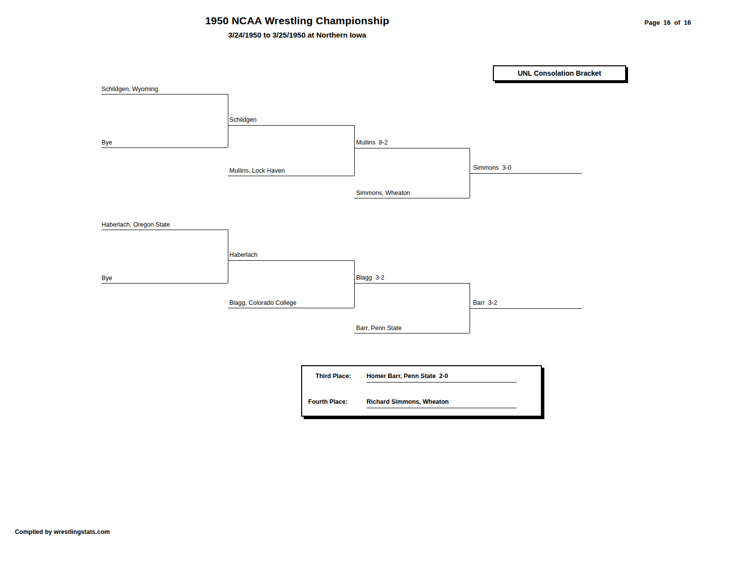1950 NCAA Wrestling Championship
3/24/1950 to 3/25/1950 at Northern Iowa
Page 16 of 16
UNL Consolation Bracket
Schildgen, Wyoming
Bye
Schildgen
Mullins, Lock Haven
Mullins 8-2
Simmons, Wheaton
Simmons 3-0
Haberlach, Oregon State
Bye
Haberlach
Blagg, Colorado College
Blagg 3-2
Barr, Penn State
Barr 3-2
Third Place:
Homer Barr, Penn State 2-0
Fourth Place:
Richard Simmons, Wheaton
Compiled by wrestlingstats.com